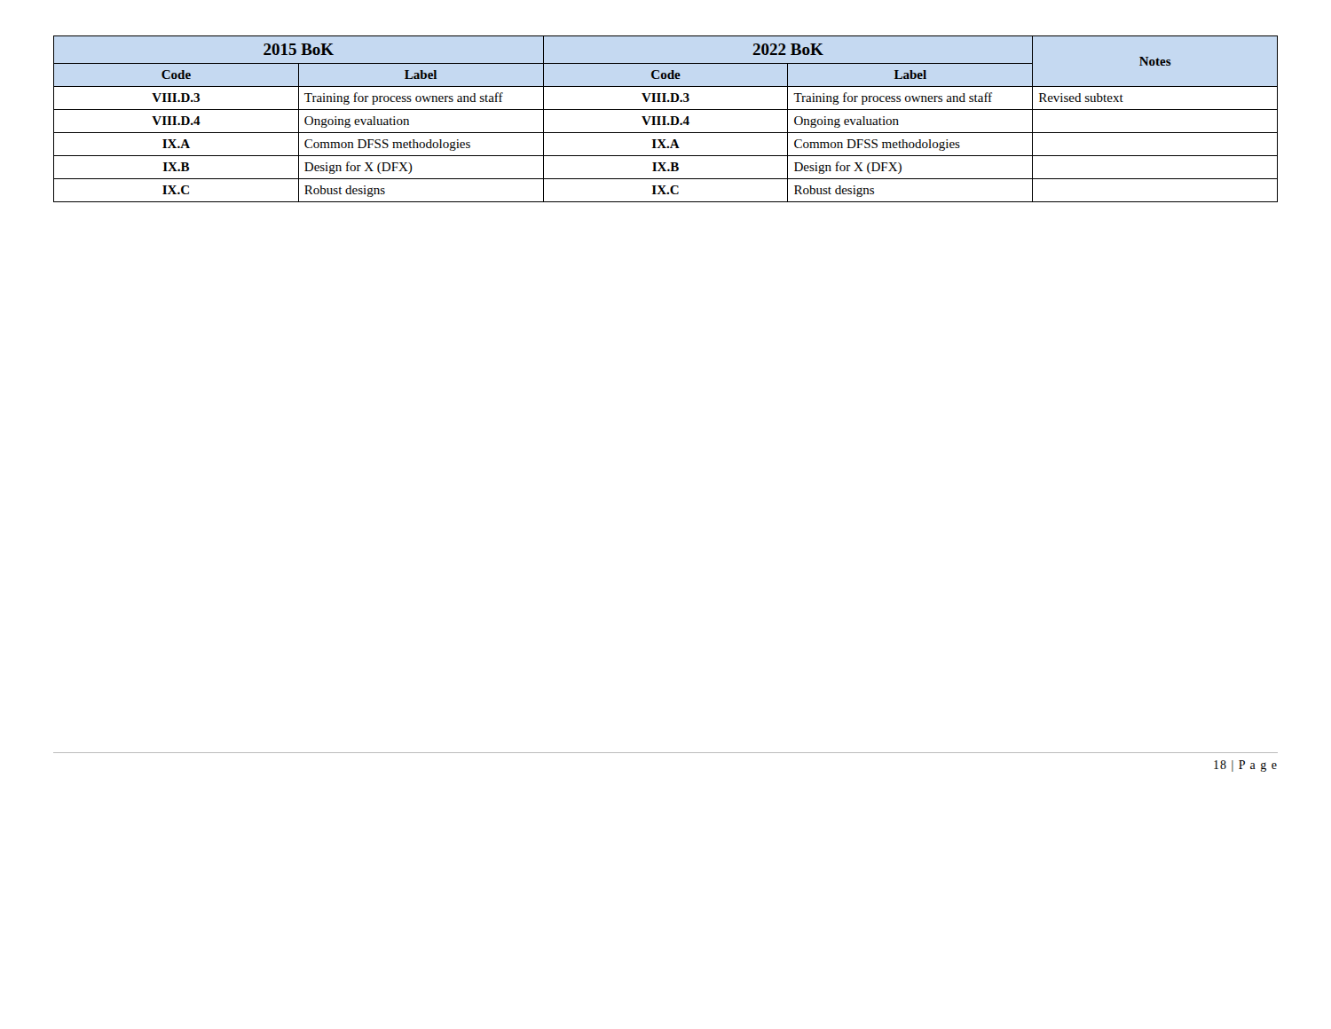| 2015 BoK | 2022 BoK | Notes |
| --- | --- | --- |
| Code | Label | Code | Label |
| VIII.D.3 | Training for process owners and staff | VIII.D.3 | Training for process owners and staff | Revised subtext |
| VIII.D.4 | Ongoing evaluation | VIII.D.4 | Ongoing evaluation | |
| IX.A | Common DFSS methodologies | IX.A | Common DFSS methodologies | |
| IX.B | Design for X (DFX) | IX.B | Design for X (DFX) | |
| IX.C | Robust designs | IX.C | Robust designs | |
18 | P a g e